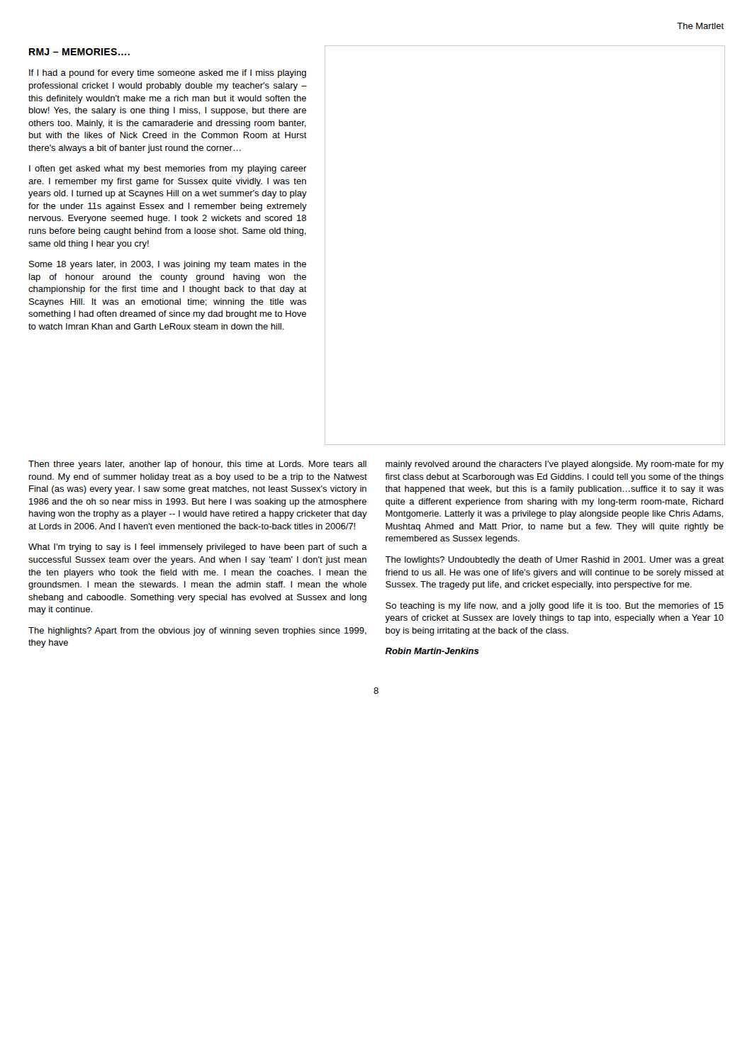The Martlet
RMJ – MEMORIES….
If I had a pound for every time someone asked me if I miss playing professional cricket I would probably double my teacher's salary – this definitely wouldn't make me a rich man but it would soften the blow! Yes, the salary is one thing I miss, I suppose, but there are others too. Mainly, it is the camaraderie and dressing room banter, but with the likes of Nick Creed in the Common Room at Hurst there's always a bit of banter just round the corner…
I often get asked what my best memories from my playing career are. I remember my first game for Sussex quite vividly. I was ten years old. I turned up at Scaynes Hill on a wet summer's day to play for the under 11s against Essex and I remember being extremely nervous. Everyone seemed huge. I took 2 wickets and scored 18 runs before being caught behind from a loose shot. Same old thing, same old thing I hear you cry!
Some 18 years later, in 2003, I was joining my team mates in the lap of honour around the county ground having won the championship for the first time and I thought back to that day at Scaynes Hill. It was an emotional time; winning the title was something I had often dreamed of since my dad brought me to Hove to watch Imran Khan and Garth LeRoux steam in down the hill.
Then three years later, another lap of honour, this time at Lords. More tears all round. My end of summer holiday treat as a boy used to be a trip to the Natwest Final (as was) every year. I saw some great matches, not least Sussex's victory in 1986 and the oh so near miss in 1993. But here I was soaking up the atmosphere having won the trophy as a player -- I would have retired a happy cricketer that day at Lords in 2006. And I haven't even mentioned the back-to-back titles in 2006/7!
What I'm trying to say is I feel immensely privileged to have been part of such a successful Sussex team over the years. And when I say 'team' I don't just mean the ten players who took the field with me. I mean the coaches. I mean the groundsmen. I mean the stewards. I mean the admin staff. I mean the whole shebang and caboodle. Something very special has evolved at Sussex and long may it continue.
The highlights? Apart from the obvious joy of winning seven trophies since 1999, they have
mainly revolved around the characters I've played alongside. My room-mate for my first class debut at Scarborough was Ed Giddins. I could tell you some of the things that happened that week, but this is a family publication…suffice it to say it was quite a different experience from sharing with my long-term room-mate, Richard Montgomerie. Latterly it was a privilege to play alongside people like Chris Adams, Mushtaq Ahmed and Matt Prior, to name but a few. They will quite rightly be remembered as Sussex legends.
The lowlights? Undoubtedly the death of Umer Rashid in 2001. Umer was a great friend to us all. He was one of life's givers and will continue to be sorely missed at Sussex. The tragedy put life, and cricket especially, into perspective for me.
So teaching is my life now, and a jolly good life it is too. But the memories of 15 years of cricket at Sussex are lovely things to tap into, especially when a Year 10 boy is being irritating at the back of the class.
Robin Martin-Jenkins
8